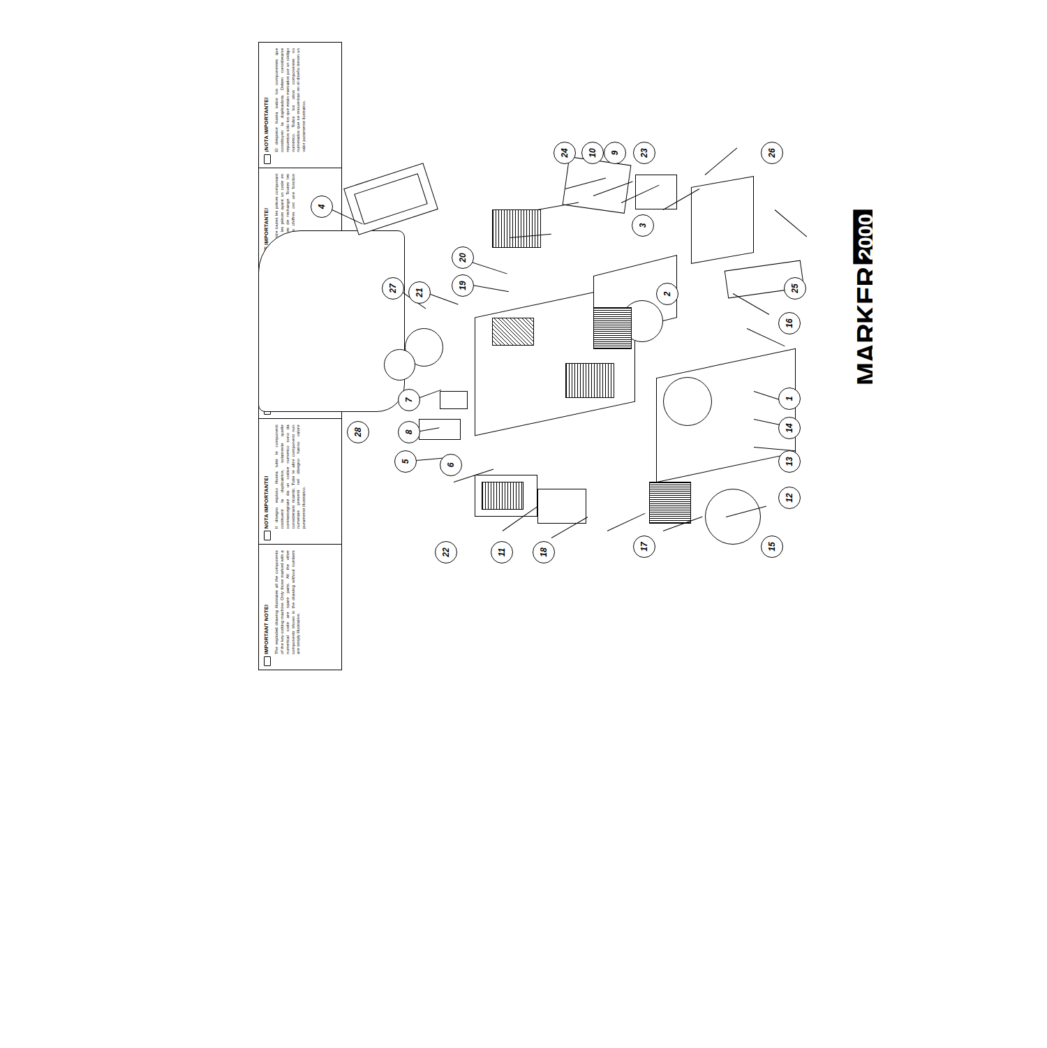IMPORTANT NOTE!
The exploded drawing illustrates all the components of the key-cutting machine. Only those marked with a numerical code are spare parts. All the other components shown in the drawing without numbers are simply illustrative.
NOTA IMPORTANTE!
Il disegno esploso illustra tutte le componenti costituenti la duplicatrice, solamente quelle contrassegnate da un codice numerico sono da considerarsi ricambi. Tutte le altre componenti non numerate presenti nel disegno hanno valore puramente illustrativo.
WICHTIGER HINWEIS!
Auf der Explosionszeichnung sind alle Komponenten der Schlüsselkopiermaschine abgebildet. Nur die mit einem Nummerncode versehenen sind Ersatzteile. Alle anderen, nicht numerierten Komponenten in der Explosionszeichnung dienen nur zur Erklärung.
REMARQUE IMPORTANTE!
Le dessin éclaté montre toutes les pièces composant la duplicatrice, seules les pièces ayant un code en chiffres sont des pièces de rechange. Toutes les pièces du dessin sans chiffres ont une fonction purement illustrative.
¡NOTA IMPORTANTE!
El despiece ilustra todos los componentes que constituyen la duplicadora. Deben considerarse repuestos sólo los que están marcados por un código numérico. Todos los otros componentes no numerados que se encuentran en el diseño tienen un valor puramente ilustrativo.
MARKER 2000
230V - 50Hz
1
2
3
4
5
6
7
8
9
10
11
12
13
14
15
16
17
18
19
20
21
22
23
24
25
26
27
28